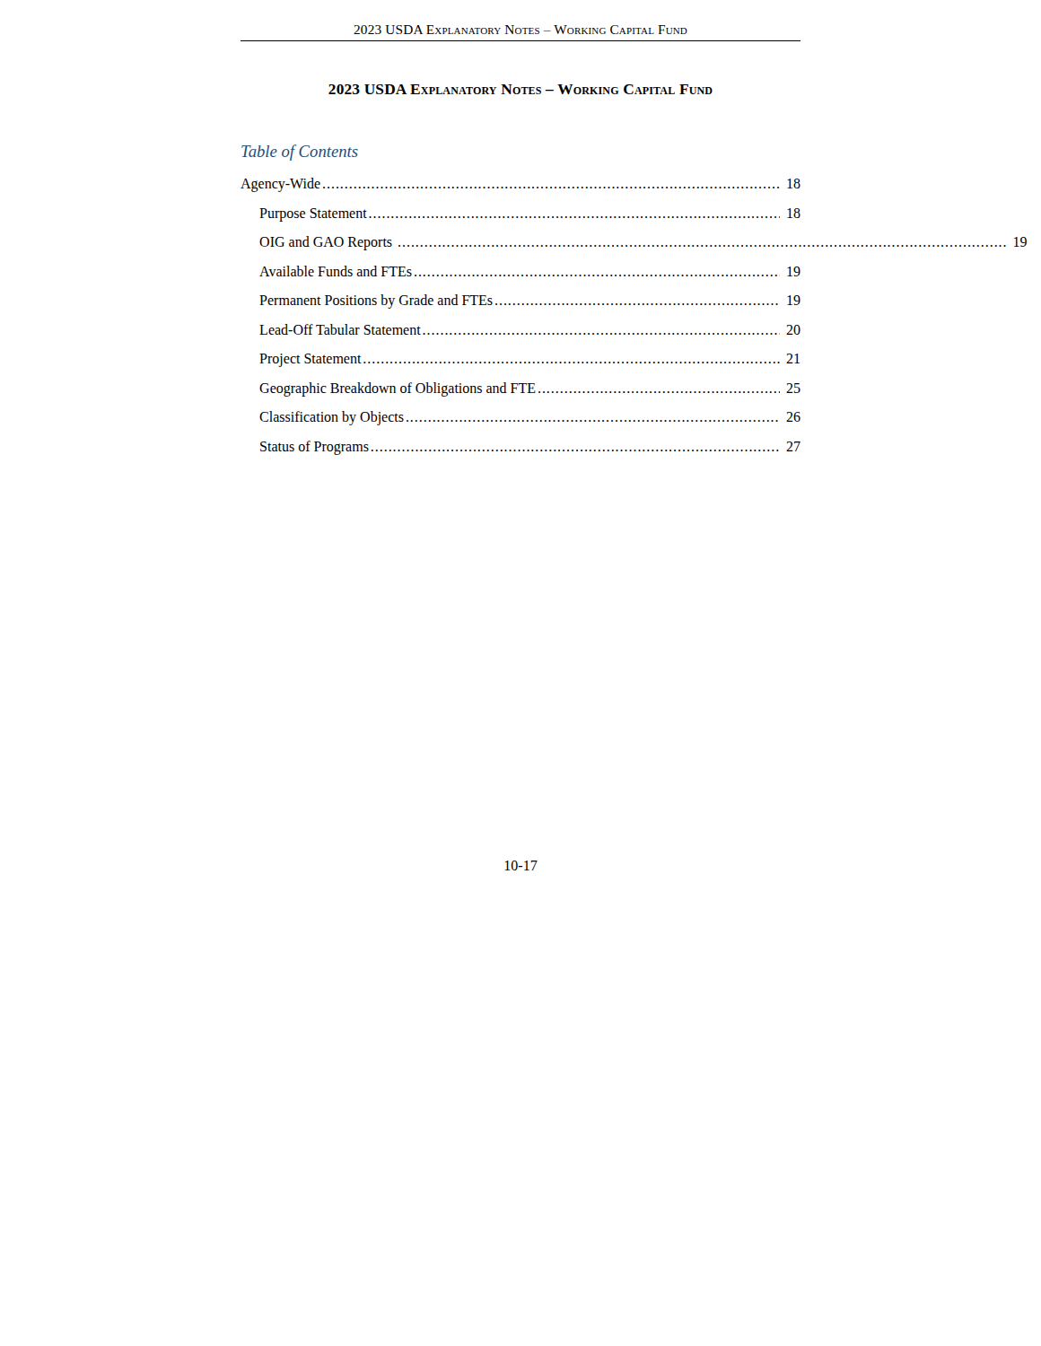2023 USDA Explanatory Notes – Working Capital Fund
2023 USDA Explanatory Notes – Working Capital Fund
Table of Contents
Agency-Wide .................................................................................................................................................................. 18
Purpose Statement ................................................................................................................................................. 18
OIG and GAO Reports ......................................................................................................................................... 19
Available Funds and FTEs ..................................................................................................................................... 19
Permanent Positions by Grade and FTEs ................................................................................................................. 19
Lead-Off Tabular Statement ................................................................................................................................... 20
Project Statement ................................................................................................................................................... 21
Geographic Breakdown of Obligations and FTE ..................................................................................................... 25
Classification by Objects ....................................................................................................................................... 26
Status of Programs ................................................................................................................................................ 27
10-17